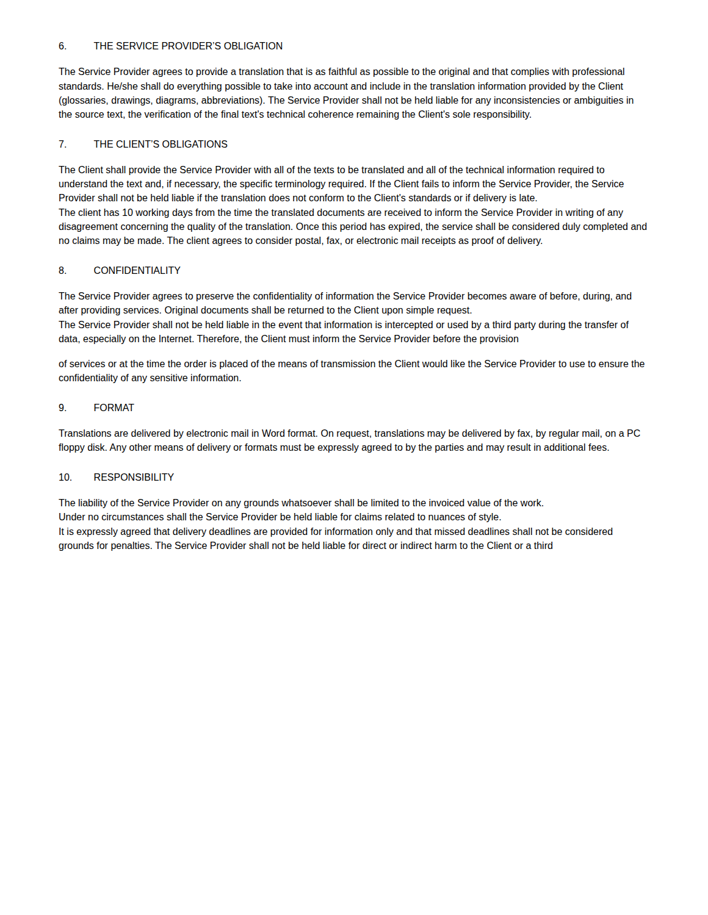6. THE SERVICE PROVIDER’S OBLIGATION
The Service Provider agrees to provide a translation that is as faithful as possible to the original and that complies with professional standards. He/she shall do everything possible to take into account and include in the translation information provided by the Client (glossaries, drawings, diagrams, abbreviations). The Service Provider shall not be held liable for any inconsistencies or ambiguities in the source text, the verification of the final text's technical coherence remaining the Client's sole responsibility.
7. THE CLIENT’S OBLIGATIONS
The Client shall provide the Service Provider with all of the texts to be translated and all of the technical information required to understand the text and, if necessary, the specific terminology required. If the Client fails to inform the Service Provider, the Service Provider shall not be held liable if the translation does not conform to the Client's standards or if delivery is late.
The client has 10 working days from the time the translated documents are received to inform the Service Provider in writing of any disagreement concerning the quality of the translation. Once this period has expired, the service shall be considered duly completed and no claims may be made. The client agrees to consider postal, fax, or electronic mail receipts as proof of delivery.
8. CONFIDENTIALITY
The Service Provider agrees to preserve the confidentiality of information the Service Provider becomes aware of before, during, and after providing services. Original documents shall be returned to the Client upon simple request.
The Service Provider shall not be held liable in the event that information is intercepted or used by a third party during the transfer of data, especially on the Internet. Therefore, the Client must inform the Service Provider before the provision
of services or at the time the order is placed of the means of transmission the Client would like the Service Provider to use to ensure the confidentiality of any sensitive information.
9. FORMAT
Translations are delivered by electronic mail in Word format. On request, translations may be delivered by fax, by regular mail, on a PC floppy disk. Any other means of delivery or formats must be expressly agreed to by the parties and may result in additional fees.
10. RESPONSIBILITY
The liability of the Service Provider on any grounds whatsoever shall be limited to the invoiced value of the work.
Under no circumstances shall the Service Provider be held liable for claims related to nuances of style.
It is expressly agreed that delivery deadlines are provided for information only and that missed deadlines shall not be considered grounds for penalties. The Service Provider shall not be held liable for direct or indirect harm to the Client or a third